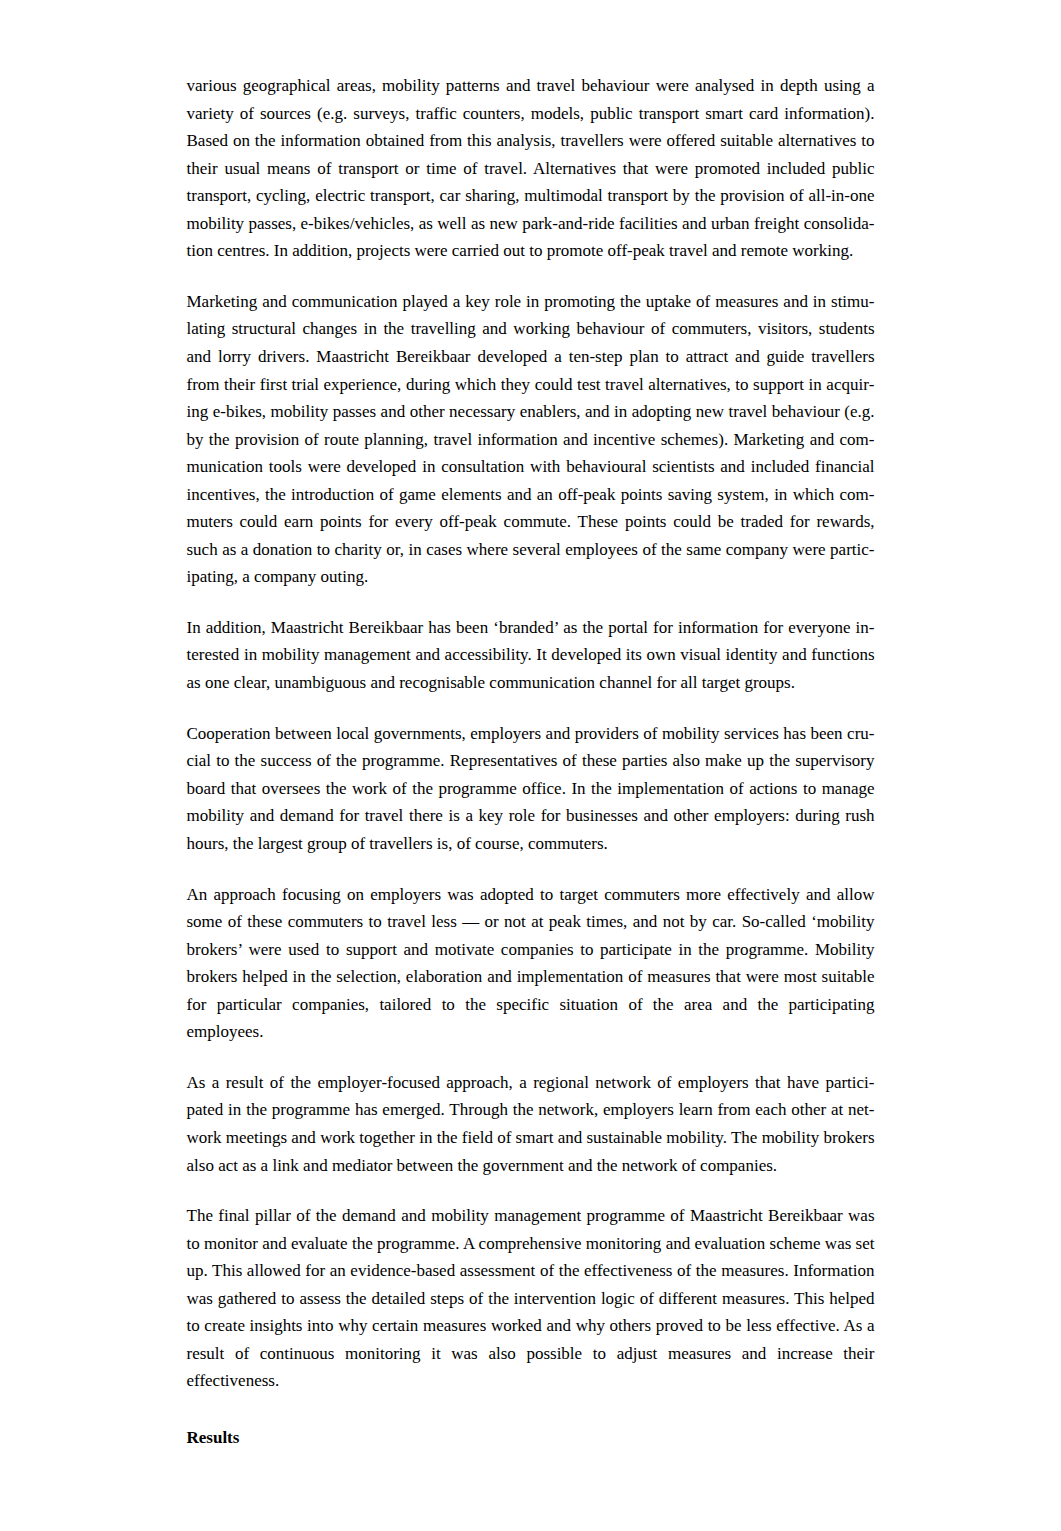various geographical areas, mobility patterns and travel behaviour were analysed in depth using a variety of sources (e.g. surveys, traffic counters, models, public transport smart card information). Based on the information obtained from this analysis, travellers were offered suitable alternatives to their usual means of transport or time of travel. Alternatives that were promoted included public transport, cycling, electric transport, car sharing, multimodal transport by the provision of all-in-one mobility passes, e-bikes/vehicles, as well as new park-and-ride facilities and urban freight consolidation centres. In addition, projects were carried out to promote off-peak travel and remote working.
Marketing and communication played a key role in promoting the uptake of measures and in stimulating structural changes in the travelling and working behaviour of commuters, visitors, students and lorry drivers. Maastricht Bereikbaar developed a ten-step plan to attract and guide travellers from their first trial experience, during which they could test travel alternatives, to support in acquiring e-bikes, mobility passes and other necessary enablers, and in adopting new travel behaviour (e.g. by the provision of route planning, travel information and incentive schemes). Marketing and communication tools were developed in consultation with behavioural scientists and included financial incentives, the introduction of game elements and an off-peak points saving system, in which commuters could earn points for every off-peak commute. These points could be traded for rewards, such as a donation to charity or, in cases where several employees of the same company were participating, a company outing.
In addition, Maastricht Bereikbaar has been ‘branded’ as the portal for information for everyone interested in mobility management and accessibility. It developed its own visual identity and functions as one clear, unambiguous and recognisable communication channel for all target groups.
Cooperation between local governments, employers and providers of mobility services has been crucial to the success of the programme. Representatives of these parties also make up the supervisory board that oversees the work of the programme office. In the implementation of actions to manage mobility and demand for travel there is a key role for businesses and other employers: during rush hours, the largest group of travellers is, of course, commuters.
An approach focusing on employers was adopted to target commuters more effectively and allow some of these commuters to travel less — or not at peak times, and not by car. So-called ‘mobility brokers’ were used to support and motivate companies to participate in the programme. Mobility brokers helped in the selection, elaboration and implementation of measures that were most suitable for particular companies, tailored to the specific situation of the area and the participating employees.
As a result of the employer-focused approach, a regional network of employers that have participated in the programme has emerged. Through the network, employers learn from each other at network meetings and work together in the field of smart and sustainable mobility. The mobility brokers also act as a link and mediator between the government and the network of companies.
The final pillar of the demand and mobility management programme of Maastricht Bereikbaar was to monitor and evaluate the programme. A comprehensive monitoring and evaluation scheme was set up. This allowed for an evidence-based assessment of the effectiveness of the measures. Information was gathered to assess the detailed steps of the intervention logic of different measures. This helped to create insights into why certain measures worked and why others proved to be less effective. As a result of continuous monitoring it was also possible to adjust measures and increase their effectiveness.
Results